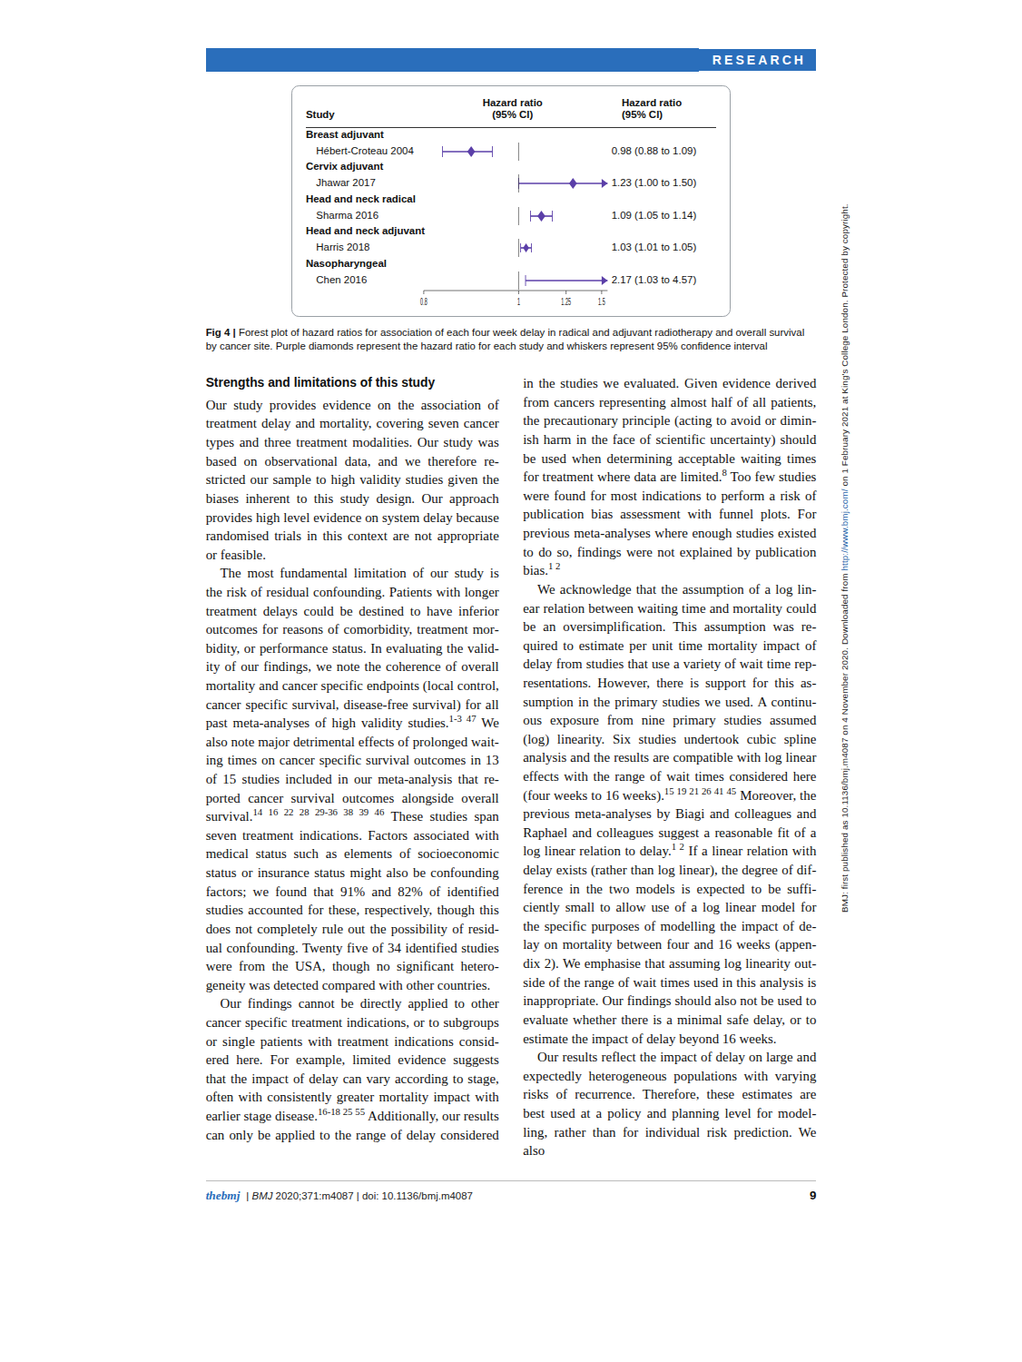BMJ: first published as 10.1136/bmj.m4087 on 4 November 2020. Downloaded from http://www.bmj.com/ on 1 February 2021 at King's College London. Protected by copyright.
Research
| Study | Hazard ratio (95% CI) | Hazard ratio (95% CI) |
| --- | --- | --- |
| Breast adjuvant |
| Hébert-Croteau 2004 | | 0.98 (0.88 to 1.09) |
| Cervix adjuvant |
| Jhawar 2017 | | 1.23 (1.00 to 1.50) |
| Head and neck radical |
| Sharma 2016 | | 1.09 (1.05 to 1.14) |
| Head and neck adjuvant |
| Harris 2018 | | 1.03 (1.01 to 1.05) |
| Nasopharyngeal |
| Chen 2016 | | 2.17 (1.03 to 4.57) |
| | 0.8 1 1.25 1.5 | |
Fig 4 | Forest plot of hazard ratios for association of each four week delay in radical and adjuvant radiotherapy and overall survival by cancer site. Purple diamonds represent the hazard ratio for each study and whiskers represent 95% confidence interval
Strengths and limitations of this study
Our study provides evidence on the association of treatment delay and mortality, covering seven cancer types and three treatment modalities. Our study was based on observational data, and we therefore restricted our sample to high validity studies given the biases inherent to this study design. Our approach provides high level evidence on system delay because randomised trials in this context are not appropriate or feasible.
The most fundamental limitation of our study is the risk of residual confounding. Patients with longer treatment delays could be destined to have inferior outcomes for reasons of comorbidity, treatment morbidity, or performance status. In evaluating the validity of our findings, we note the coherence of overall mortality and cancer specific endpoints (local control, cancer specific survival, disease-free survival) for all past meta-analyses of high validity studies.1-3 47 We also note major detrimental effects of prolonged waiting times on cancer specific survival outcomes in 13 of 15 studies included in our meta-analysis that reported cancer survival outcomes alongside overall survival.14 16 22 28 29-36 38 39 46 These studies span seven treatment indications. Factors associated with medical status such as elements of socioeconomic status or insurance status might also be confounding factors; we found that 91% and 82% of identified studies accounted for these, respectively, though this does not completely rule out the possibility of residual confounding. Twenty five of 34 identified studies were from the USA, though no significant heterogeneity was detected compared with other countries.
Our findings cannot be directly applied to other cancer specific treatment indications, or to subgroups or single patients with treatment indications considered here. For example, limited evidence suggests that the impact of delay can vary according to stage, often with consistently greater mortality impact with earlier stage disease.16-18 25 55 Additionally, our results can only be applied to the range of delay considered in the studies we evaluated. Given evidence derived from cancers representing almost half of all patients, the precautionary principle (acting to avoid or diminish harm in the face of scientific uncertainty) should be used when determining acceptable waiting times for treatment where data are limited.8 Too few studies were found for most indications to perform a risk of publication bias assessment with funnel plots. For previous meta-analyses where enough studies existed to do so, findings were not explained by publication bias.1 2
We acknowledge that the assumption of a log linear relation between waiting time and mortality could be an oversimplification. This assumption was required to estimate per unit time mortality impact of delay from studies that use a variety of wait time representations. However, there is support for this assumption in the primary studies we used. A continuous exposure from nine primary studies assumed (log) linearity. Six studies undertook cubic spline analysis and the results are compatible with log linear effects with the range of wait times considered here (four weeks to 16 weeks).15 19 21 26 41 45 Moreover, the previous meta-analyses by Biagi and colleagues and Raphael and colleagues suggest a reasonable fit of a log linear relation to delay.1 2 If a linear relation with delay exists (rather than log linear), the degree of difference in the two models is expected to be sufficiently small to allow use of a log linear model for the specific purposes of modelling the impact of delay on mortality between four and 16 weeks (appendix 2). We emphasise that assuming log linearity outside of the range of wait times used in this analysis is inappropriate. Our findings should also not be used to evaluate whether there is a minimal safe delay, or to estimate the impact of delay beyond 16 weeks.
Our results reflect the impact of delay on large and expectedly heterogeneous populations with varying risks of recurrence. Therefore, these estimates are best used at a policy and planning level for modelling, rather than for individual risk prediction. We also
thebmj | BMJ 2020;371:m4087 | doi: 10.1136/bmj.m4087
9